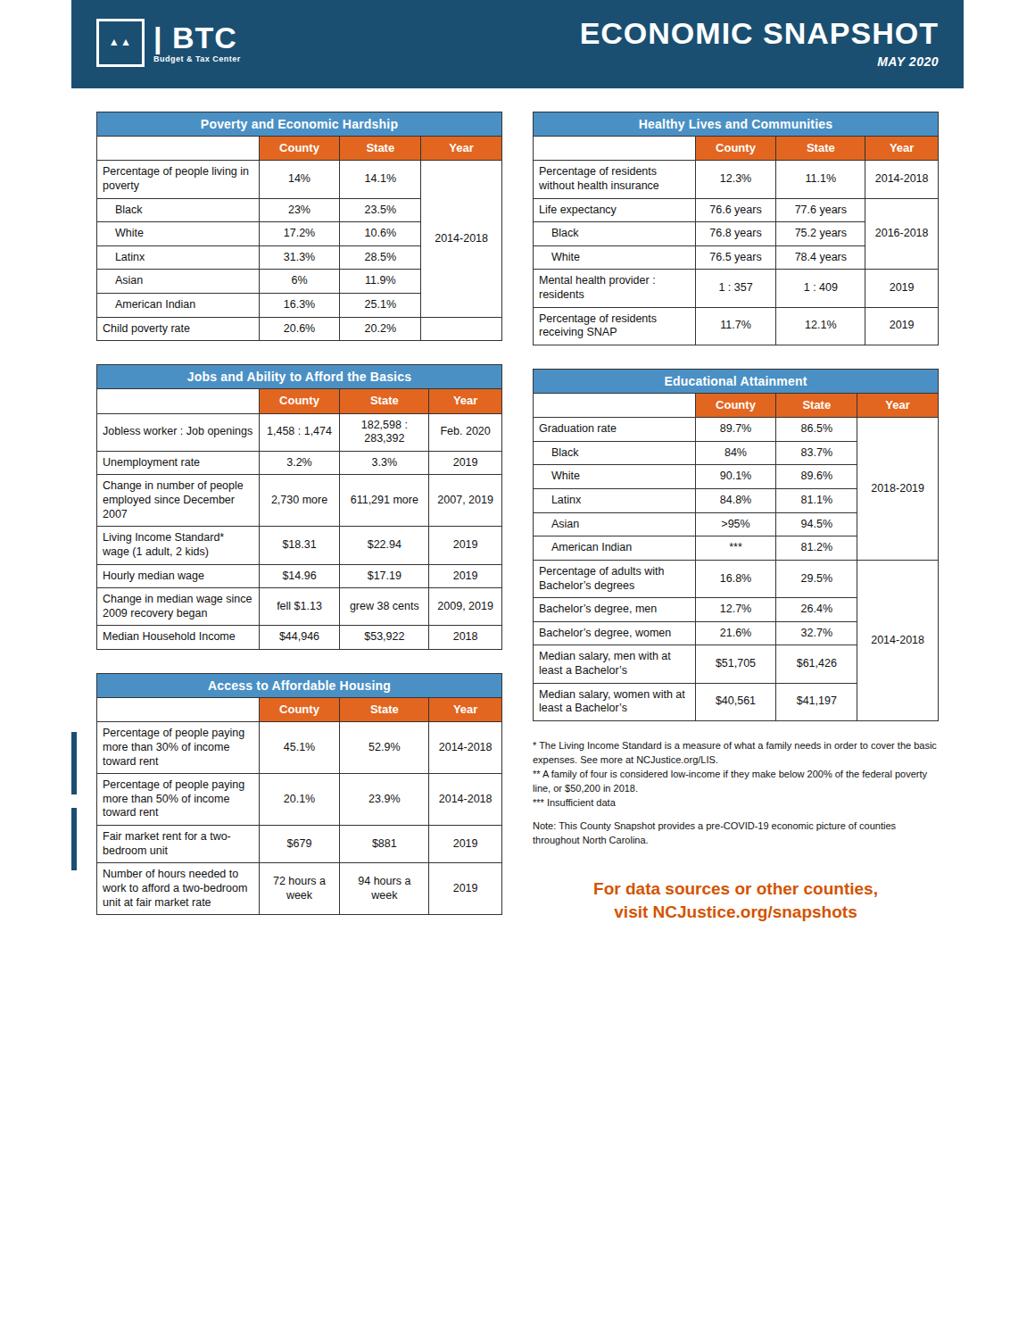▲▲
| BTC
Budget & Tax Center
Economic Snapshot
MAY 2020
Poverty and Economic Hardship
| | County | State | Year |
| --- | --- | --- | --- |
| Percentage of people living in poverty | 14% | 14.1% | 2014-2018 |
| Black | 23% | 23.5% |
| White | 17.2% | 10.6% |
| Latinx | 31.3% | 28.5% |
| Asian | 6% | 11.9% |
| American Indian | 16.3% | 25.1% |
| Child poverty rate | 20.6% | 20.2% | |
Jobs and Ability to Afford the Basics
| | County | State | Year |
| --- | --- | --- | --- |
| Jobless worker : Job openings | 1,458 : 1,474 | 182,598 : 283,392 | Feb. 2020 |
| Unemployment rate | 3.2% | 3.3% | 2019 |
| Change in number of people employed since December 2007 | 2,730 more | 611,291 more | 2007, 2019 |
| Living Income Standard* wage (1 adult, 2 kids) | $18.31 | $22.94 | 2019 |
| Hourly median wage | $14.96 | $17.19 | 2019 |
| Change in median wage since 2009 recovery began | fell $1.13 | grew 38 cents | 2009, 2019 |
| Median Household Income | $44,946 | $53,922 | 2018 |
Access to Affordable Housing
| | County | State | Year |
| --- | --- | --- | --- |
| Percentage of people paying more than 30% of income toward rent | 45.1% | 52.9% | 2014-2018 |
| Percentage of people paying more than 50% of income toward rent | 20.1% | 23.9% | 2014-2018 |
| Fair market rent for a two-bedroom unit | $679 | $881 | 2019 |
| Number of hours needed to work to afford a two-bedroom unit at fair market rate | 72 hours a week | 94 hours a week | 2019 |
Healthy Lives and Communities
| | County | State | Year |
| --- | --- | --- | --- |
| Percentage of residents without health insurance | 12.3% | 11.1% | 2014-2018 |
| Life expectancy | 76.6 years | 77.6 years | 2016-2018 |
| Black | 76.8 years | 75.2 years |
| White | 76.5 years | 78.4 years |
| Mental health provider : residents | 1 : 357 | 1 : 409 | 2019 |
| Percentage of residents receiving SNAP | 11.7% | 12.1% | 2019 |
Educational Attainment
| | County | State | Year |
| --- | --- | --- | --- |
| Graduation rate | 89.7% | 86.5% | 2018-2019 |
| Black | 84% | 83.7% |
| White | 90.1% | 89.6% |
| Latinx | 84.8% | 81.1% |
| Asian | >95% | 94.5% |
| American Indian | *** | 81.2% |
| Percentage of adults with Bachelor’s degrees | 16.8% | 29.5% | 2014-2018 |
| Bachelor’s degree, men | 12.7% | 26.4% |
| Bachelor’s degree, women | 21.6% | 32.7% |
| Median salary, men with at least a Bachelor’s | $51,705 | $61,426 |
| Median salary, women with at least a Bachelor’s | $40,561 | $41,197 |
* The Living Income Standard is a measure of what a family needs in order to cover the basic expenses. See more at NCJustice.org/LIS.
** A family of four is considered low-income if they make below 200% of the federal poverty line, or $50,200 in 2018.
*** Insufficient data
Note: This County Snapshot provides a pre-COVID-19 economic picture of counties throughout North Carolina.
For data sources or other counties,
visit NCJustice.org/snapshots